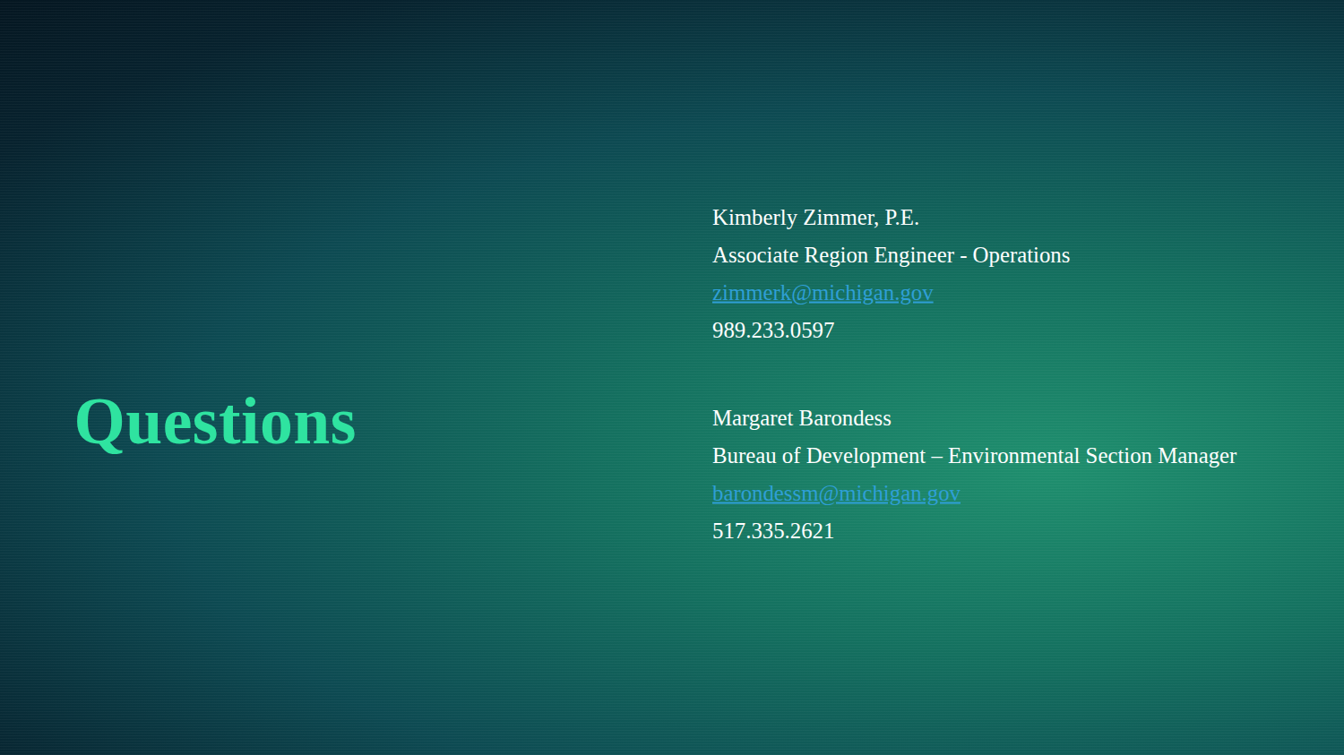Questions
Kimberly Zimmer, P.E.
Associate Region Engineer - Operations
zimmerk@michigan.gov
989.233.0597
Margaret Barondess
Bureau of Development – Environmental Section Manager
barondessm@michigan.gov
517.335.2621